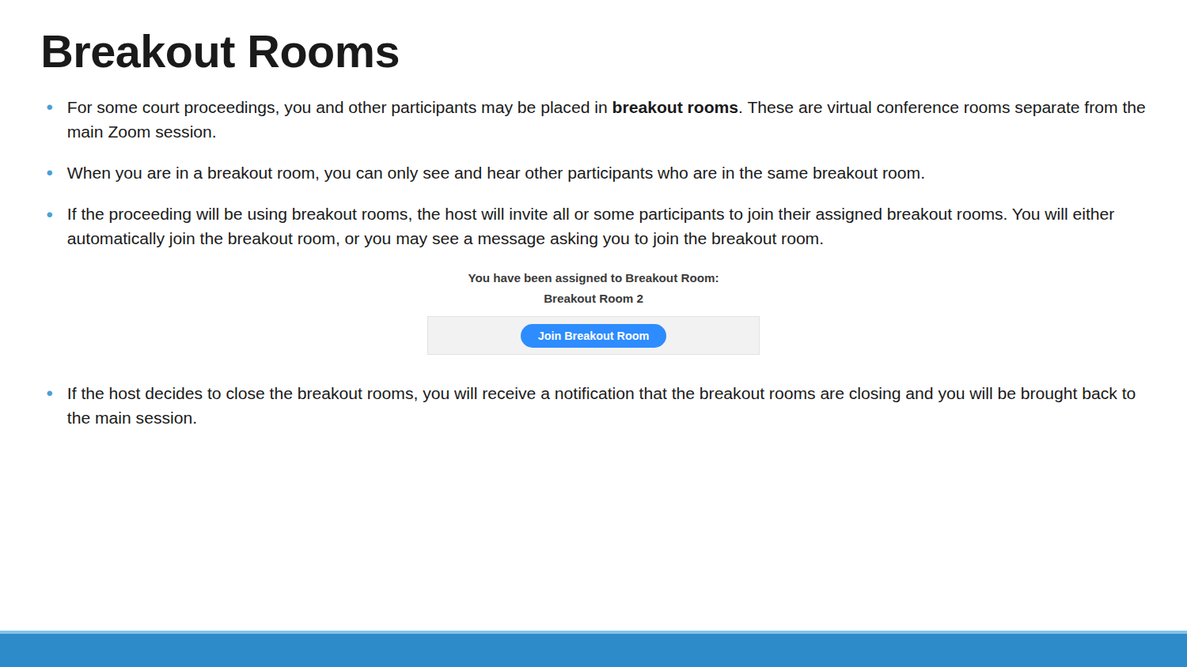Breakout Rooms
For some court proceedings, you and other participants may be placed in breakout rooms. These are virtual conference rooms separate from the main Zoom session.
When you are in a breakout room, you can only see and hear other participants who are in the same breakout room.
If the proceeding will be using breakout rooms, the host will invite all or some participants to join their assigned breakout rooms. You will either automatically join the breakout room, or you may see a message asking you to join the breakout room.
You have been assigned to Breakout Room:
Breakout Room 2
Join Breakout Room
If the host decides to close the breakout rooms, you will receive a notification that the breakout rooms are closing and you will be brought back to the main session.